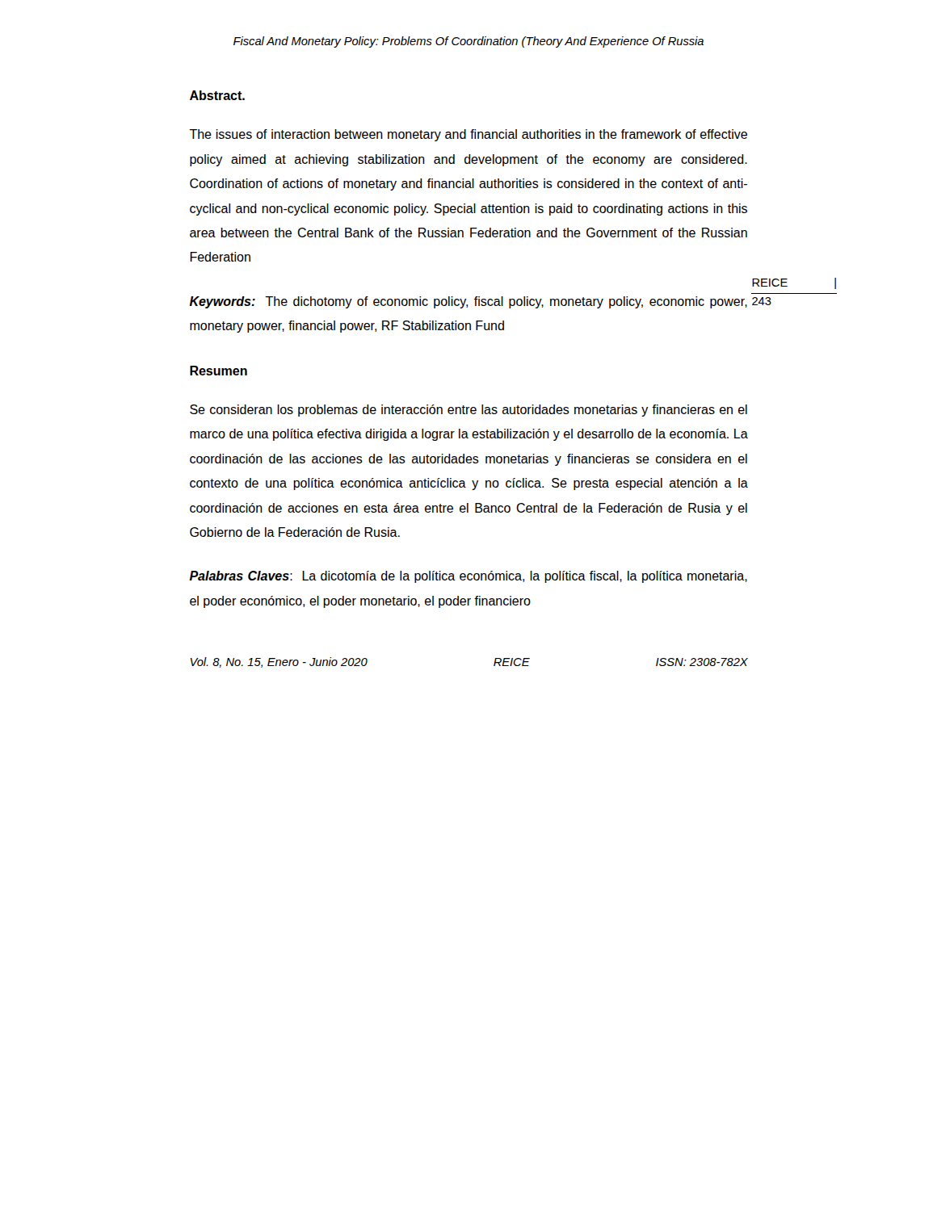Fiscal And Monetary Policy: Problems Of Coordination (Theory And Experience Of Russia
REICE|
243
Abstract.
The issues of interaction between monetary and financial authorities in the framework of effective policy aimed at achieving stabilization and development of the economy are considered. Coordination of actions of monetary and financial authorities is considered in the context of anti-cyclical and non-cyclical economic policy. Special attention is paid to coordinating actions in this area between the Central Bank of the Russian Federation and the Government of the Russian Federation
Keywords: The dichotomy of economic policy, fiscal policy, monetary policy, economic power, monetary power, financial power, RF Stabilization Fund
Resumen
Se consideran los problemas de interacción entre las autoridades monetarias y financieras en el marco de una política efectiva dirigida a lograr la estabilización y el desarrollo de la economía. La coordinación de las acciones de las autoridades monetarias y financieras se considera en el contexto de una política económica anticíclica y no cíclica. Se presta especial atención a la coordinación de acciones en esta área entre el Banco Central de la Federación de Rusia y el Gobierno de la Federación de Rusia.
Palabras Claves: La dicotomía de la política económica, la política fiscal, la política monetaria, el poder económico, el poder monetario, el poder financiero
Vol. 8, No. 15, Enero - Junio 2020 REICE ISSN: 2308-782X